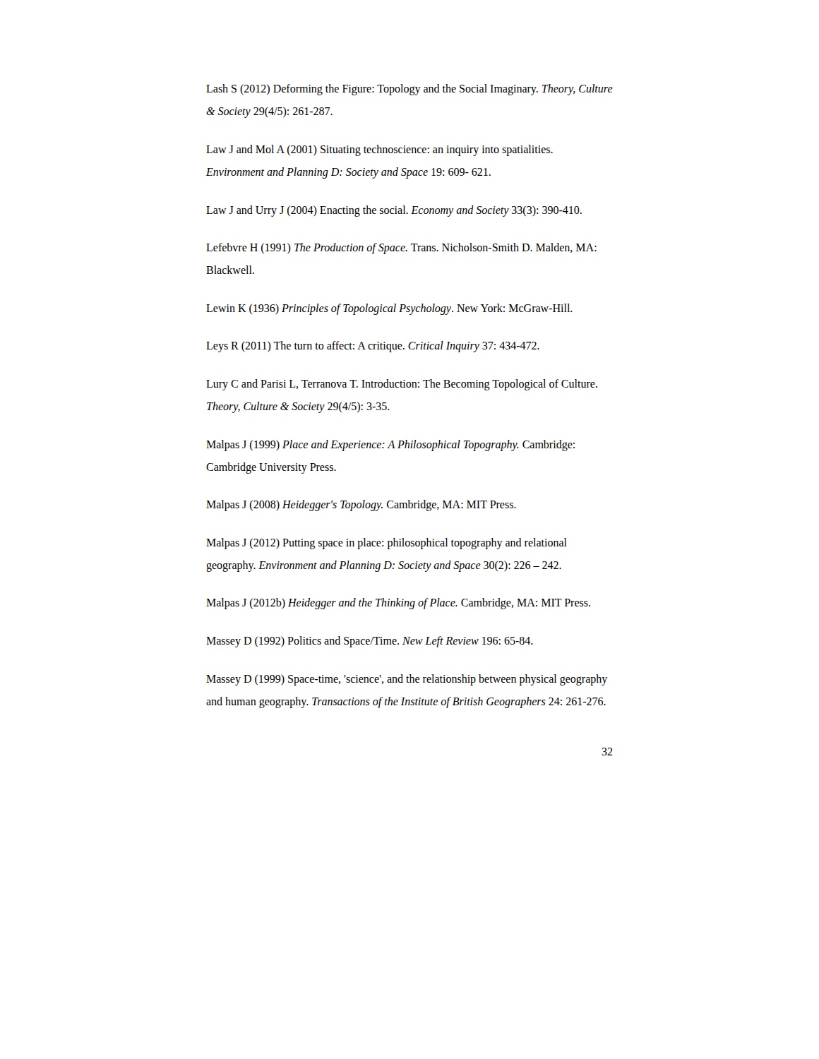Lash S (2012) Deforming the Figure: Topology and the Social Imaginary. Theory, Culture & Society 29(4/5): 261-287.
Law J and Mol A (2001) Situating technoscience: an inquiry into spatialities. Environment and Planning D: Society and Space 19: 609- 621.
Law J and Urry J (2004) Enacting the social. Economy and Society 33(3): 390-410.
Lefebvre H (1991) The Production of Space. Trans. Nicholson-Smith D. Malden, MA: Blackwell.
Lewin K (1936) Principles of Topological Psychology. New York: McGraw-Hill.
Leys R (2011) The turn to affect: A critique. Critical Inquiry 37: 434-472.
Lury C and Parisi L, Terranova T. Introduction: The Becoming Topological of Culture. Theory, Culture & Society 29(4/5): 3-35.
Malpas J (1999) Place and Experience: A Philosophical Topography. Cambridge: Cambridge University Press.
Malpas J (2008) Heidegger's Topology. Cambridge, MA: MIT Press.
Malpas J (2012) Putting space in place: philosophical topography and relational geography. Environment and Planning D: Society and Space 30(2): 226 – 242.
Malpas J (2012b) Heidegger and the Thinking of Place. Cambridge, MA: MIT Press.
Massey D (1992) Politics and Space/Time. New Left Review 196: 65-84.
Massey D (1999) Space-time, 'science', and the relationship between physical geography and human geography. Transactions of the Institute of British Geographers 24: 261-276.
32